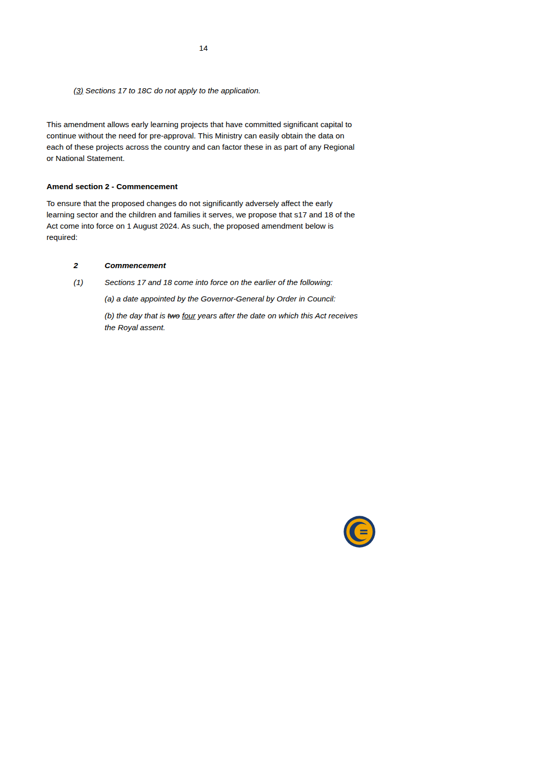14
(3) Sections 17 to 18C do not apply to the application.
This amendment allows early learning projects that have committed significant capital to continue without the need for pre-approval. This Ministry can easily obtain the data on each of these projects across the country and can factor these in as part of any Regional or National Statement.
Amend section 2 - Commencement
To ensure that the proposed changes do not significantly adversely affect the early learning sector and the children and families it serves, we propose that s17 and 18 of the Act come into force on 1 August 2024. As such, the proposed amendment below is required:
2
Commencement
(1)
Sections 17 and 18 come into force on the earlier of the following:
(a) a date appointed by the Governor-General by Order in Council:
(b) the day that is two four years after the date on which this Act receives the Royal assent.